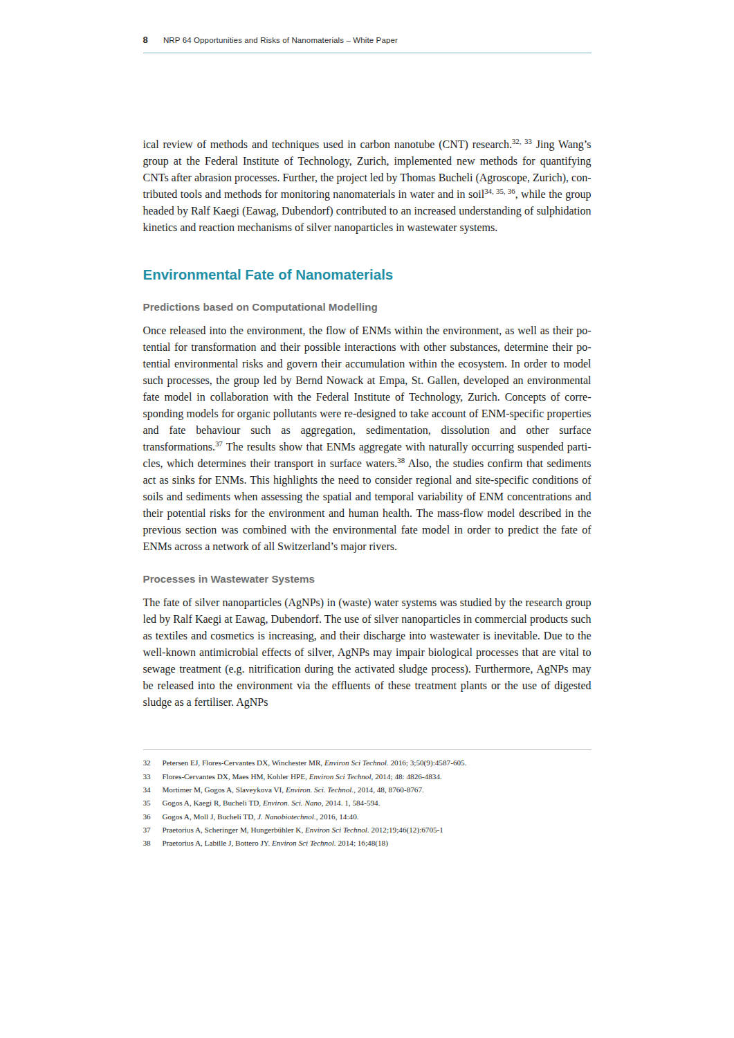8 NRP 64 Opportunities and Risks of Nanomaterials – White Paper
ical review of methods and techniques used in carbon nanotube (CNT) research.32, 33 Jing Wang’s group at the Federal Institute of Technology, Zurich, implemented new methods for quantifying CNTs after abrasion processes. Further, the project led by Thomas Bucheli (Agroscope, Zurich), contributed tools and methods for monitoring nanomaterials in water and in soil34, 35, 36, while the group headed by Ralf Kaegi (Eawag, Dubendorf) contributed to an increased understanding of sulphidation kinetics and reaction mechanisms of silver nanoparticles in wastewater systems.
Environmental Fate of Nanomaterials
Predictions based on Computational Modelling
Once released into the environment, the flow of ENMs within the environment, as well as their potential for transformation and their possible interactions with other substances, determine their potential environmental risks and govern their accumulation within the ecosystem. In order to model such processes, the group led by Bernd Nowack at Empa, St. Gallen, developed an environmental fate model in collaboration with the Federal Institute of Technology, Zurich. Concepts of corresponding models for organic pollutants were re-designed to take account of ENM-specific properties and fate behaviour such as aggregation, sedimentation, dissolution and other surface transformations.37 The results show that ENMs aggregate with naturally occurring suspended particles, which determines their transport in surface waters.38 Also, the studies confirm that sediments act as sinks for ENMs. This highlights the need to consider regional and site-specific conditions of soils and sediments when assessing the spatial and temporal variability of ENM concentrations and their potential risks for the environment and human health. The mass-flow model described in the previous section was combined with the environmental fate model in order to predict the fate of ENMs across a network of all Switzerland’s major rivers.
Processes in Wastewater Systems
The fate of silver nanoparticles (AgNPs) in (waste) water systems was studied by the research group led by Ralf Kaegi at Eawag, Dubendorf. The use of silver nanoparticles in commercial products such as textiles and cosmetics is increasing, and their discharge into wastewater is inevitable. Due to the well-known antimicrobial effects of silver, AgNPs may impair biological processes that are vital to sewage treatment (e.g. nitrification during the activated sludge process). Furthermore, AgNPs may be released into the environment via the effluents of these treatment plants or the use of digested sludge as a fertiliser. AgNPs
32 Petersen EJ, Flores-Cervantes DX, Winchester MR, Environ Sci Technol. 2016; 3;50(9):4587-605.
33 Flores-Cervantes DX, Maes HM, Kohler HPE, Environ Sci Technol, 2014; 48: 4826-4834.
34 Mortimer M, Gogos A, Slaveykova VI, Environ. Sci. Technol., 2014, 48, 8760-8767.
35 Gogos A, Kaegi R, Bucheli TD, Environ. Sci. Nano, 2014. 1, 584-594.
36 Gogos A, Moll J, Bucheli TD, J. Nanobiotechnol., 2016, 14:40.
37 Praetorius A, Scheringer M, Hungerbühler K, Environ Sci Technol. 2012;19;46(12):6705-1
38 Praetorius A, Labille J, Bottero JY. Environ Sci Technol. 2014; 16;48(18)